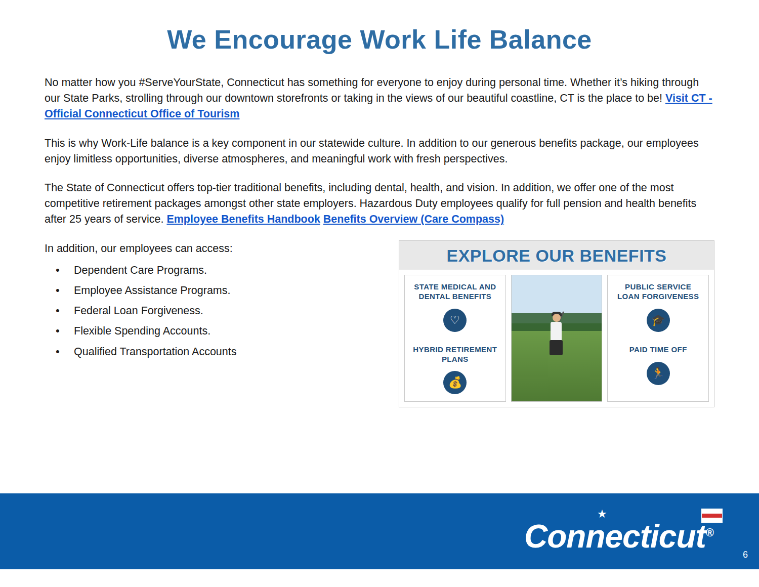We Encourage Work Life Balance
No matter how you #ServeYourState, Connecticut has something for everyone to enjoy during personal time. Whether it’s hiking through our State Parks, strolling through our downtown storefronts or taking in the views of our beautiful coastline, CT is the place to be! Visit CT - Official Connecticut Office of Tourism
This is why Work-Life balance is a key component in our statewide culture. In addition to our generous benefits package, our employees enjoy limitless opportunities, diverse atmospheres, and meaningful work with fresh perspectives.
The State of Connecticut offers top-tier traditional benefits, including dental, health, and vision. In addition, we offer one of the most competitive retirement packages amongst other state employers. Hazardous Duty employees qualify for full pension and health benefits after 25 years of service. Employee Benefits Handbook Benefits Overview (Care Compass)
In addition, our employees can access:
Dependent Care Programs.
Employee Assistance Programs.
Federal Loan Forgiveness.
Flexible Spending Accounts.
Qualified Transportation Accounts
EXPLORE OUR BENEFITS
State Medical and
Dental Benefits
♡
Hybrid Retirement
Plans
💰
Public Service
Loan Forgiveness
🎓
Paid Time Off
🏃
★
Connecticut®
6